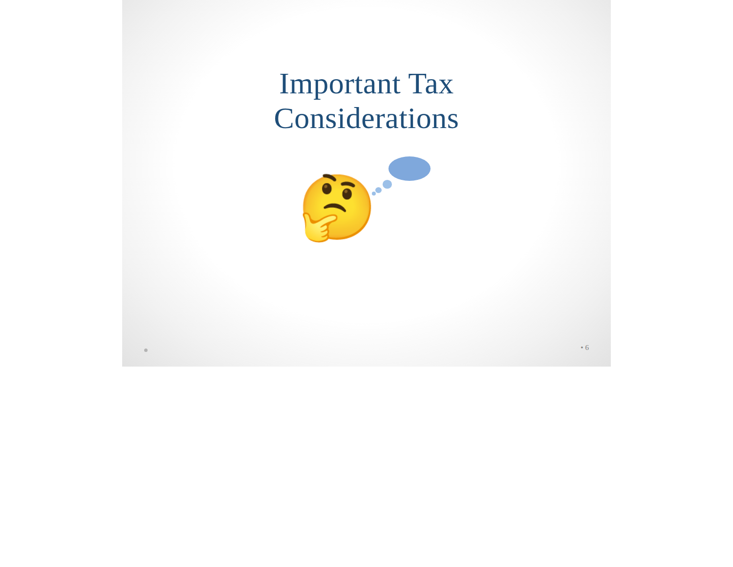Important Tax
Considerations
🤔
6